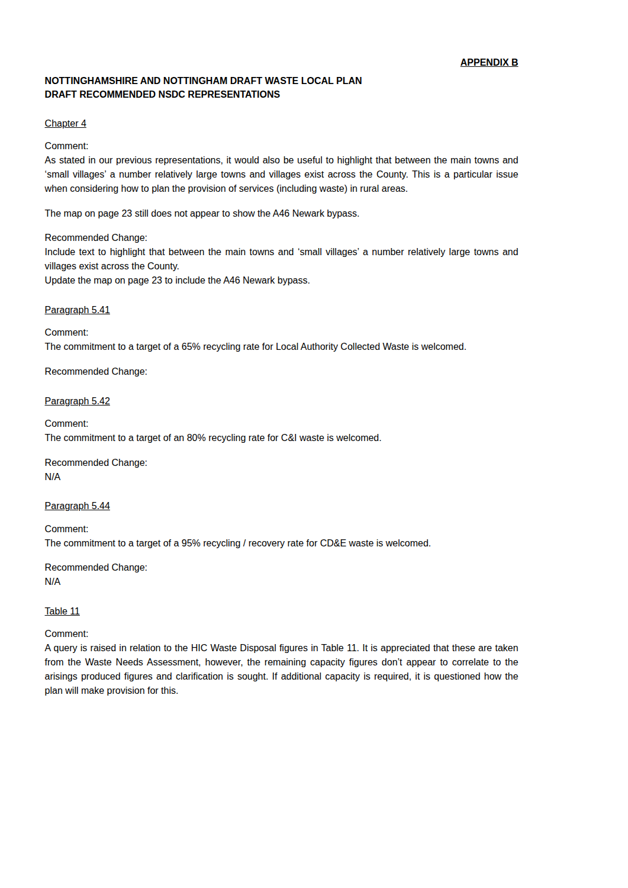APPENDIX B
Nottinghamshire and Nottingham Draft Waste Local Plan
Draft Recommended NSDC Representations
Chapter 4
Comment:
As stated in our previous representations, it would also be useful to highlight that between the main towns and ‘small villages’ a number relatively large towns and villages exist across the County. This is a particular issue when considering how to plan the provision of services (including waste) in rural areas.
The map on page 23 still does not appear to show the A46 Newark bypass.
Recommended Change:
Include text to highlight that between the main towns and ‘small villages’ a number relatively large towns and villages exist across the County.
Update the map on page 23 to include the A46 Newark bypass.
Paragraph 5.41
Comment:
The commitment to a target of a 65% recycling rate for Local Authority Collected Waste is welcomed.
Recommended Change:
Paragraph 5.42
Comment:
The commitment to a target of an 80% recycling rate for C&I waste is welcomed.
Recommended Change:
N/A
Paragraph 5.44
Comment:
The commitment to a target of a 95% recycling / recovery rate for CD&E waste is welcomed.
Recommended Change:
N/A
Table 11
Comment:
A query is raised in relation to the HIC Waste Disposal figures in Table 11. It is appreciated that these are taken from the Waste Needs Assessment, however, the remaining capacity figures don’t appear to correlate to the arisings produced figures and clarification is sought. If additional capacity is required, it is questioned how the plan will make provision for this.